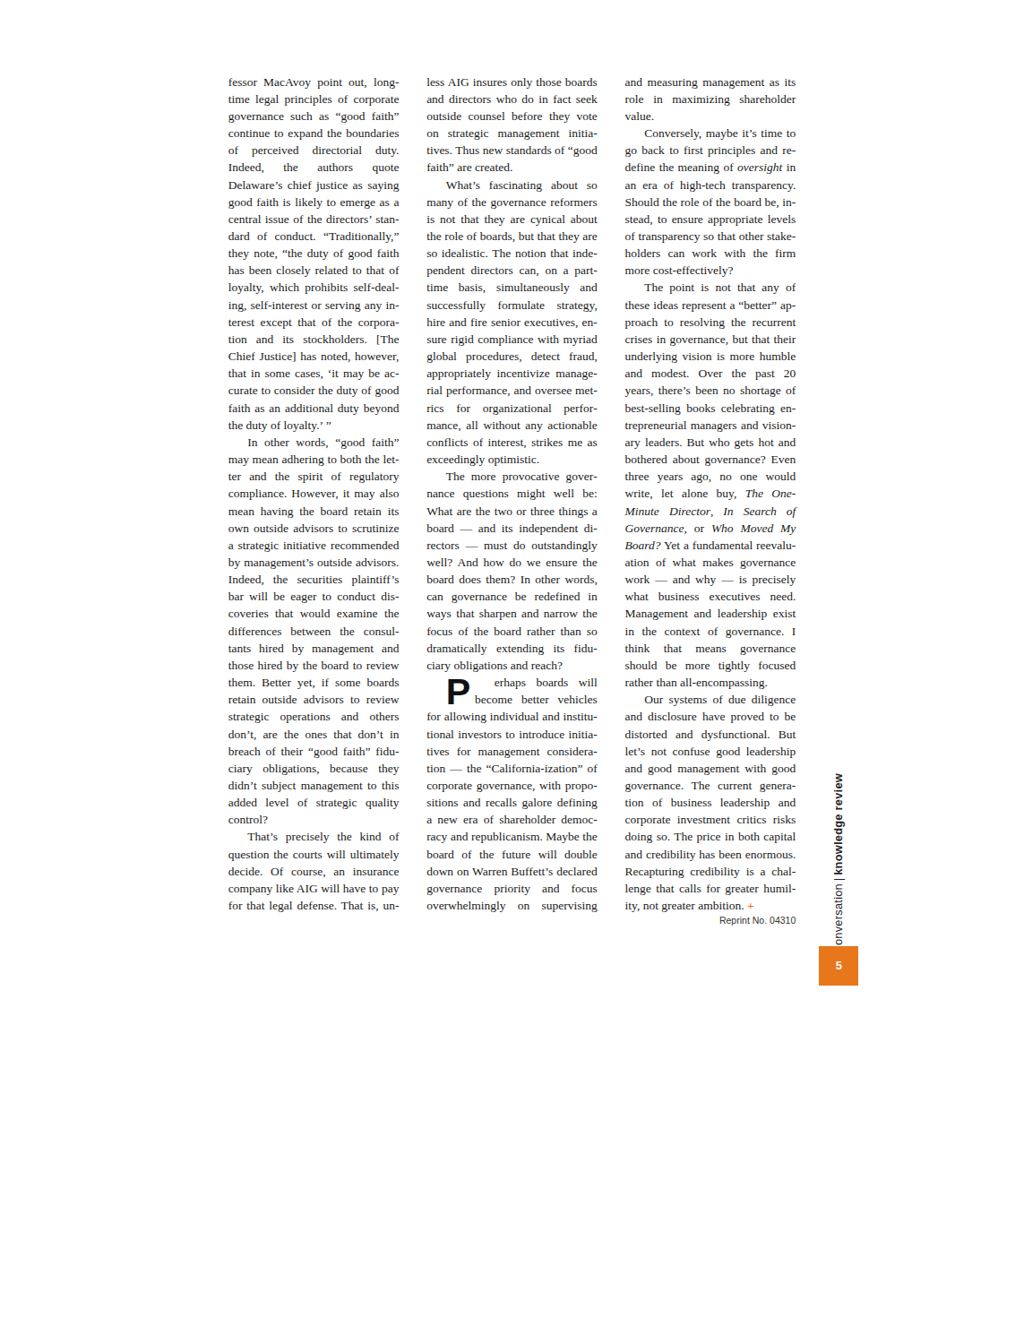fessor MacAvoy point out, longtime legal principles of corporate governance such as “good faith” continue to expand the boundaries of perceived directorial duty. Indeed, the authors quote Delaware’s chief justice as saying good faith is likely to emerge as a central issue of the directors’ standard of conduct. “Traditionally,” they note, “the duty of good faith has been closely related to that of loyalty, which prohibits self-dealing, self-interest or serving any interest except that of the corporation and its stockholders. [The Chief Justice] has noted, however, that in some cases, ‘it may be accurate to consider the duty of good faith as an additional duty beyond the duty of loyalty.’ ”
In other words, “good faith” may mean adhering to both the letter and the spirit of regulatory compliance. However, it may also mean having the board retain its own outside advisors to scrutinize a strategic initiative recommended by management’s outside advisors. Indeed, the securities plaintiff’s bar will be eager to conduct discoveries that would examine the differences between the consultants hired by management and those hired by the board to review them. Better yet, if some boards retain outside advisors to review strategic operations and others don’t, are the ones that don’t in breach of their “good faith” fiduciary obligations, because they didn’t subject management to this added level of strategic quality control?
That’s precisely the kind of question the courts will ultimately decide. Of course, an insurance company like AIG will have to pay for that legal defense. That is, unless AIG insures only those boards and directors who do in fact seek outside counsel before they vote on strategic management initiatives. Thus new standards of “good faith” are created.
What’s fascinating about so many of the governance reformers is not that they are cynical about the role of boards, but that they are so idealistic. The notion that independent directors can, on a part-time basis, simultaneously and successfully formulate strategy, hire and fire senior executives, ensure rigid compliance with myriad global procedures, detect fraud, appropriately incentivize managerial performance, and oversee metrics for organizational performance, all without any actionable conflicts of interest, strikes me as exceedingly optimistic.
The more provocative governance questions might well be: What are the two or three things a board — and its independent directors — must do outstandingly well? And how do we ensure the board does them? In other words, can governance be redefined in ways that sharpen and narrow the focus of the board rather than so dramatically extending its fiduciary obligations and reach?
Perhaps boards will become better vehicles for allowing individual and institutional investors to introduce initiatives for management consideration — the “California-ization” of corporate governance, with propositions and recalls galore defining a new era of shareholder democracy and republicanism. Maybe the board of the future will double down on Warren Buffett’s declared governance priority and focus overwhelmingly on supervising and measuring management as its role in maximizing shareholder value.
Conversely, maybe it’s time to go back to first principles and redefine the meaning of oversight in an era of high-tech transparency. Should the role of the board be, instead, to ensure appropriate levels of transparency so that other stakeholders can work with the firm more cost-effectively?
The point is not that any of these ideas represent a “better” approach to resolving the recurrent crises in governance, but that their underlying vision is more humble and modest. Over the past 20 years, there’s been no shortage of best-selling books celebrating entrepreneurial managers and visionary leaders. But who gets hot and bothered about governance? Even three years ago, no one would write, let alone buy, The One-Minute Director, In Search of Governance, or Who Moved My Board? Yet a fundamental reevaluation of what makes governance work — and why — is precisely what business executives need. Management and leadership exist in the context of governance. I think that means governance should be more tightly focused rather than all-encompassing.
Our systems of due diligence and disclosure have proved to be distorted and dysfunctional. But let’s not confuse good leadership and good management with good governance. The current generation of business leadership and corporate investment critics risks doing so. The price in both capital and credibility has been enormous. Recapturing credibility is a challenge that calls for greater humility, not greater ambition. +
Reprint No. 04310
conversation | knowledge review
5